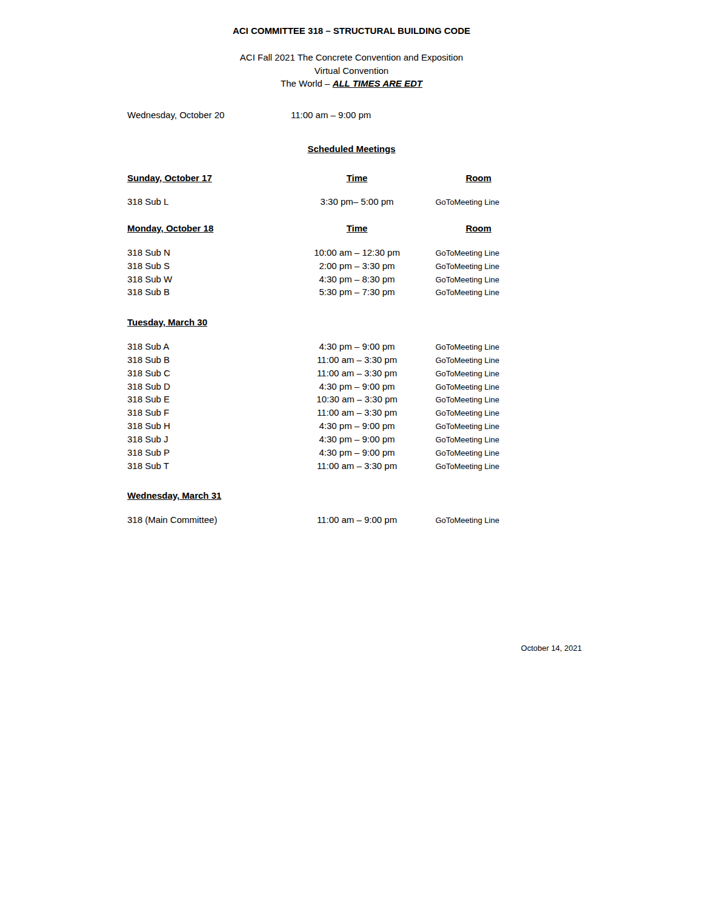ACI COMMITTEE 318 – STRUCTURAL BUILDING CODE
ACI Fall 2021 The Concrete Convention and Exposition
Virtual Convention
The World – ALL TIMES ARE EDT
Wednesday, October 2011:00 am – 9:00 pm
Scheduled Meetings
| Sunday, October 17 | Time | Room |
| --- | --- | --- |
| 318 Sub L | 3:30 pm– 5:00 pm | GoToMeeting Line |
| Monday, October 18 | Time | Room |
| 318 Sub N | 10:00 am – 12:30 pm | GoToMeeting Line |
| 318 Sub S | 2:00 pm – 3:30 pm | GoToMeeting Line |
| 318 Sub W | 4:30 pm – 8:30 pm | GoToMeeting Line |
| 318 Sub B | 5:30 pm – 7:30 pm | GoToMeeting Line |
| Tuesday, March 30 |
| 318 Sub A | 4:30 pm – 9:00 pm | GoToMeeting Line |
| 318 Sub B | 11:00 am – 3:30 pm | GoToMeeting Line |
| 318 Sub C | 11:00 am – 3:30 pm | GoToMeeting Line |
| 318 Sub D | 4:30 pm – 9:00 pm | GoToMeeting Line |
| 318 Sub E | 10:30 am – 3:30 pm | GoToMeeting Line |
| 318 Sub F | 11:00 am – 3:30 pm | GoToMeeting Line |
| 318 Sub H | 4:30 pm – 9:00 pm | GoToMeeting Line |
| 318 Sub J | 4:30 pm – 9:00 pm | GoToMeeting Line |
| 318 Sub P | 4:30 pm – 9:00 pm | GoToMeeting Line |
| 318 Sub T | 11:00 am – 3:30 pm | GoToMeeting Line |
| Wednesday, March 31 |
| 318 (Main Committee) | 11:00 am – 9:00 pm | GoToMeeting Line |
October 14, 2021